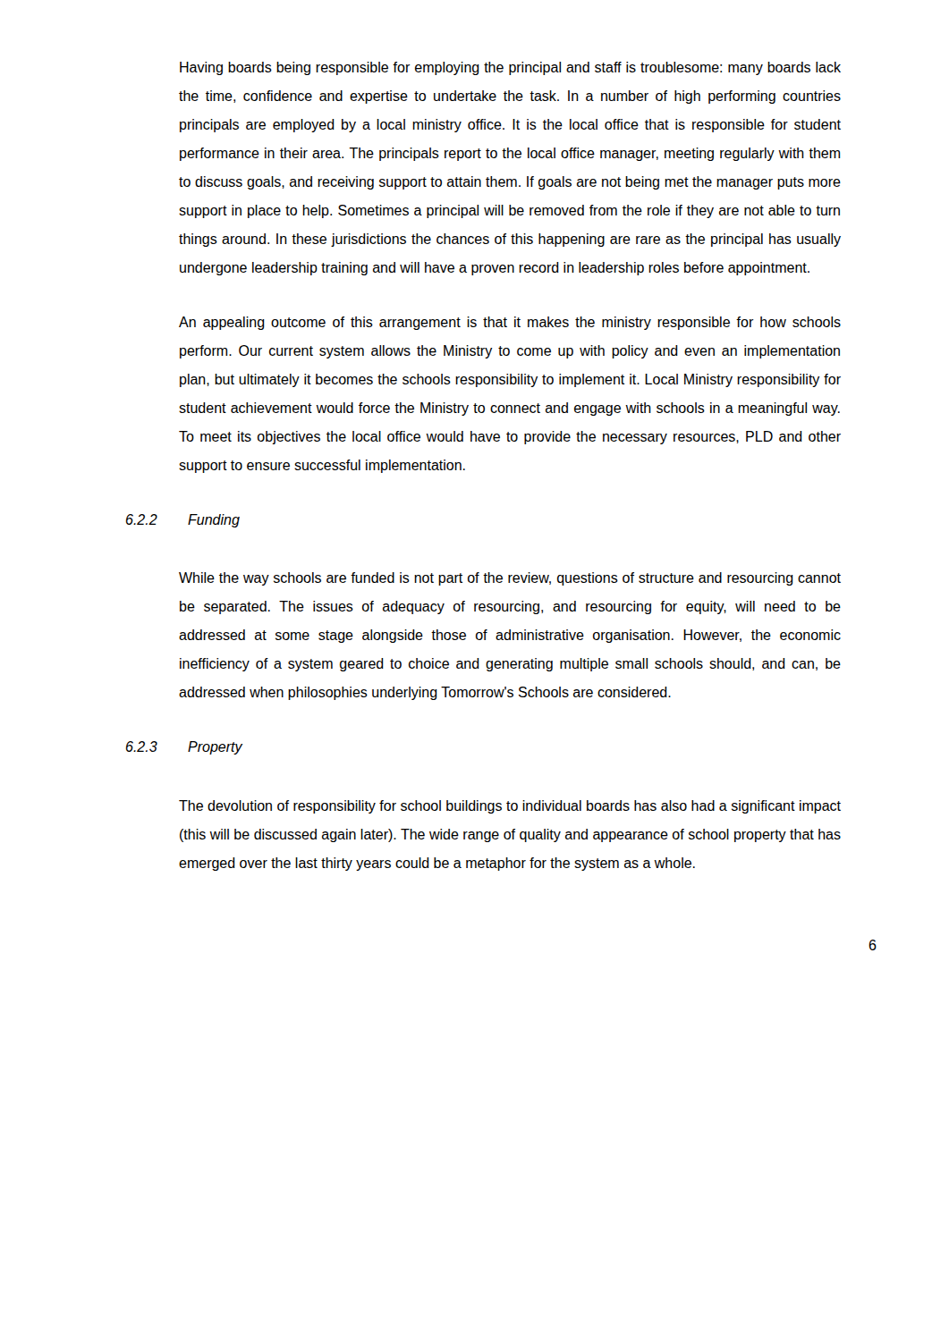Having boards being responsible for employing the principal and staff is troublesome: many boards lack the time, confidence and expertise to undertake the task. In a number of high performing countries principals are employed by a local ministry office. It is the local office that is responsible for student performance in their area. The principals report to the local office manager, meeting regularly with them to discuss goals, and receiving support to attain them. If goals are not being met the manager puts more support in place to help. Sometimes a principal will be removed from the role if they are not able to turn things around. In these jurisdictions the chances of this happening are rare as the principal has usually undergone leadership training and will have a proven record in leadership roles before appointment.
An appealing outcome of this arrangement is that it makes the ministry responsible for how schools perform. Our current system allows the Ministry to come up with policy and even an implementation plan, but ultimately it becomes the schools responsibility to implement it. Local Ministry responsibility for student achievement would force the Ministry to connect and engage with schools in a meaningful way. To meet its objectives the local office would have to provide the necessary resources, PLD and other support to ensure successful implementation.
6.2.2
Funding
While the way schools are funded is not part of the review, questions of structure and resourcing cannot be separated. The issues of adequacy of resourcing, and resourcing for equity, will need to be addressed at some stage alongside those of administrative organisation. However, the economic inefficiency of a system geared to choice and generating multiple small schools should, and can, be addressed when philosophies underlying Tomorrow's Schools are considered.
6.2.3
Property
The devolution of responsibility for school buildings to individual boards has also had a significant impact (this will be discussed again later). The wide range of quality and appearance of school property that has emerged over the last thirty years could be a metaphor for the system as a whole.
6